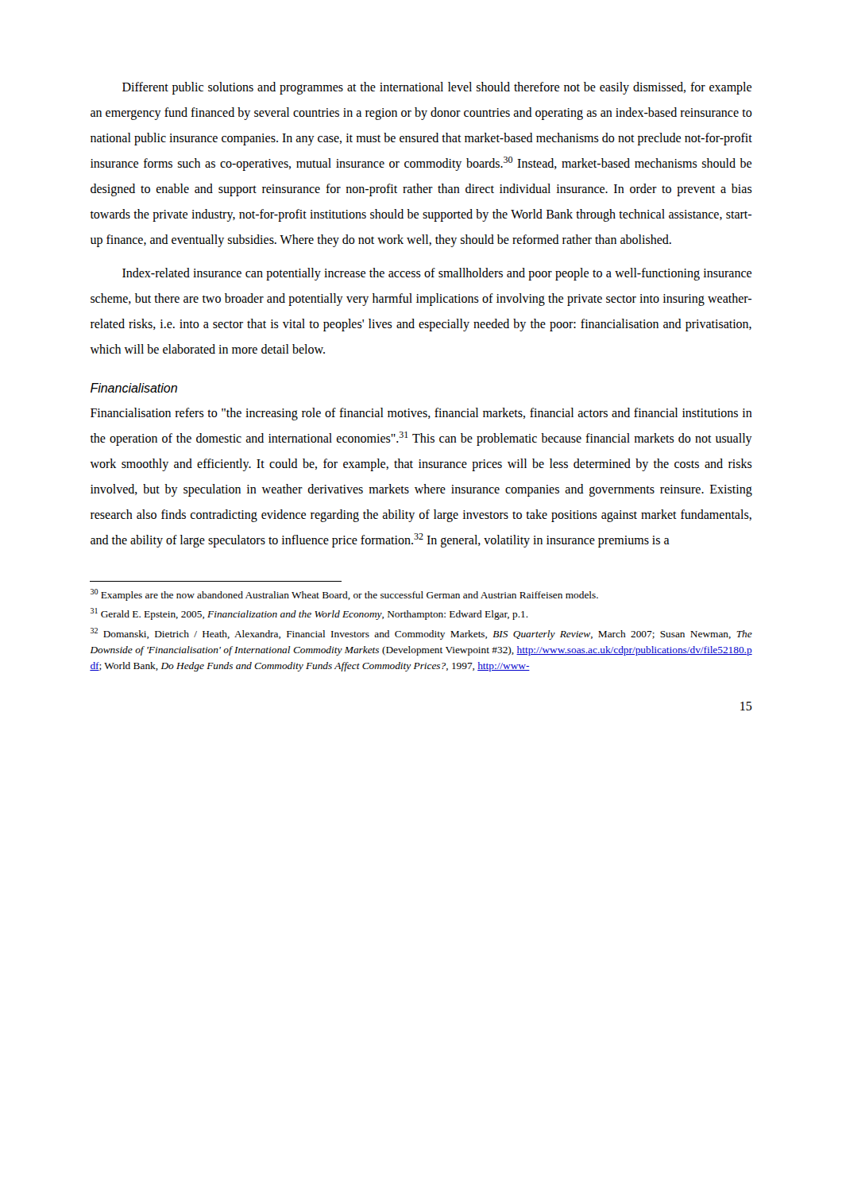Different public solutions and programmes at the international level should therefore not be easily dismissed, for example an emergency fund financed by several countries in a region or by donor countries and operating as an index-based reinsurance to national public insurance companies. In any case, it must be ensured that market-based mechanisms do not preclude not-for-profit insurance forms such as co-operatives, mutual insurance or commodity boards.30 Instead, market-based mechanisms should be designed to enable and support reinsurance for non-profit rather than direct individual insurance. In order to prevent a bias towards the private industry, not-for-profit institutions should be supported by the World Bank through technical assistance, start-up finance, and eventually subsidies. Where they do not work well, they should be reformed rather than abolished.
Index-related insurance can potentially increase the access of smallholders and poor people to a well-functioning insurance scheme, but there are two broader and potentially very harmful implications of involving the private sector into insuring weather-related risks, i.e. into a sector that is vital to peoples' lives and especially needed by the poor: financialisation and privatisation, which will be elaborated in more detail below.
Financialisation
Financialisation refers to "the increasing role of financial motives, financial markets, financial actors and financial institutions in the operation of the domestic and international economies".31 This can be problematic because financial markets do not usually work smoothly and efficiently. It could be, for example, that insurance prices will be less determined by the costs and risks involved, but by speculation in weather derivatives markets where insurance companies and governments reinsure. Existing research also finds contradicting evidence regarding the ability of large investors to take positions against market fundamentals, and the ability of large speculators to influence price formation.32 In general, volatility in insurance premiums is a
30 Examples are the now abandoned Australian Wheat Board, or the successful German and Austrian Raiffeisen models.
31 Gerald E. Epstein, 2005, Financialization and the World Economy, Northampton: Edward Elgar, p.1.
32 Domanski, Dietrich / Heath, Alexandra, Financial Investors and Commodity Markets, BIS Quarterly Review, March 2007; Susan Newman, The Downside of 'Financialisation' of International Commodity Markets (Development Viewpoint #32), http://www.soas.ac.uk/cdpr/publications/dv/file52180.pdf; World Bank, Do Hedge Funds and Commodity Funds Affect Commodity Prices?, 1997, http://www-
15